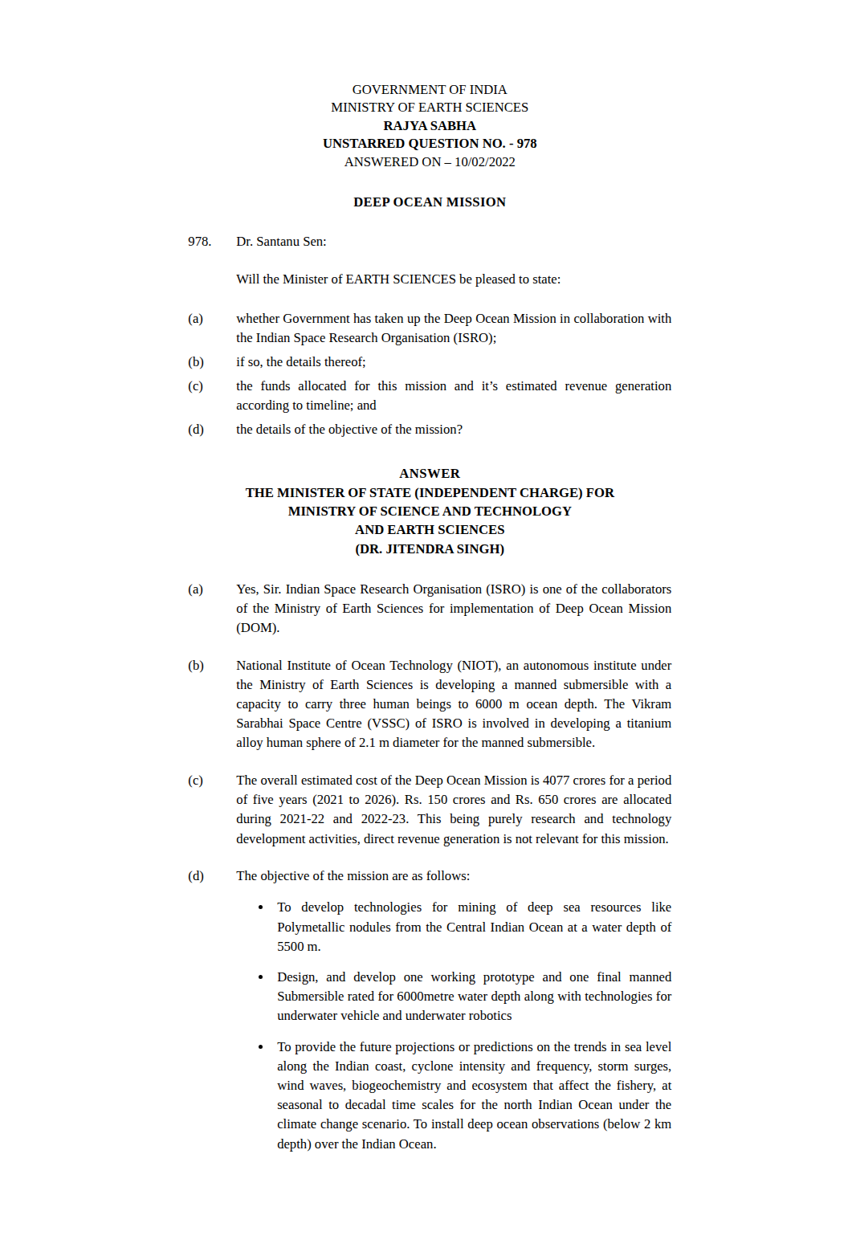GOVERNMENT OF INDIA
MINISTRY OF EARTH SCIENCES
RAJYA SABHA
UNSTARRED QUESTION NO. - 978
ANSWERED ON – 10/02/2022
DEEP OCEAN MISSION
978. Dr. Santanu Sen:
Will the Minister of EARTH SCIENCES be pleased to state:
| (a) | whether Government has taken up the Deep Ocean Mission in collaboration with the Indian Space Research Organisation (ISRO); |
| (b) | if so, the details thereof; |
| (c) | the funds allocated for this mission and it’s estimated revenue generation according to timeline; and |
| (d) | the details of the objective of the mission? |
ANSWER
The Minister of State (Independent Charge) for
Ministry of Science and Technology
and Earth Sciences
(Dr. Jitendra Singh)
| (a) | Yes, Sir. Indian Space Research Organisation (ISRO) is one of the collaborators of the Ministry of Earth Sciences for implementation of Deep Ocean Mission (DOM). |
| (b) | National Institute of Ocean Technology (NIOT), an autonomous institute under the Ministry of Earth Sciences is developing a manned submersible with a capacity to carry three human beings to 6000 m ocean depth. The Vikram Sarabhai Space Centre (VSSC) of ISRO is involved in developing a titanium alloy human sphere of 2.1 m diameter for the manned submersible. |
| (c) | The overall estimated cost of the Deep Ocean Mission is 4077 crores for a period of five years (2021 to 2026). Rs. 150 crores and Rs. 650 crores are allocated during 2021-22 and 2022-23. This being purely research and technology development activities, direct revenue generation is not relevant for this mission. |
| (d) | The objective of the mission are as follows: To develop technologies for mining of deep sea resources like Polymetallic nodules from the Central Indian Ocean at a water depth of 5500 m. Design, and develop one working prototype and one final manned Submersible rated for 6000metre water depth along with technologies for underwater vehicle and underwater robotics To provide the future projections or predictions on the trends in sea level along the Indian coast, cyclone intensity and frequency, storm surges, wind waves, biogeochemistry and ecosystem that affect the fishery, at seasonal to decadal time scales for the north Indian Ocean under the climate change scenario. To install deep ocean observations (below 2 km depth) over the Indian Ocean. |